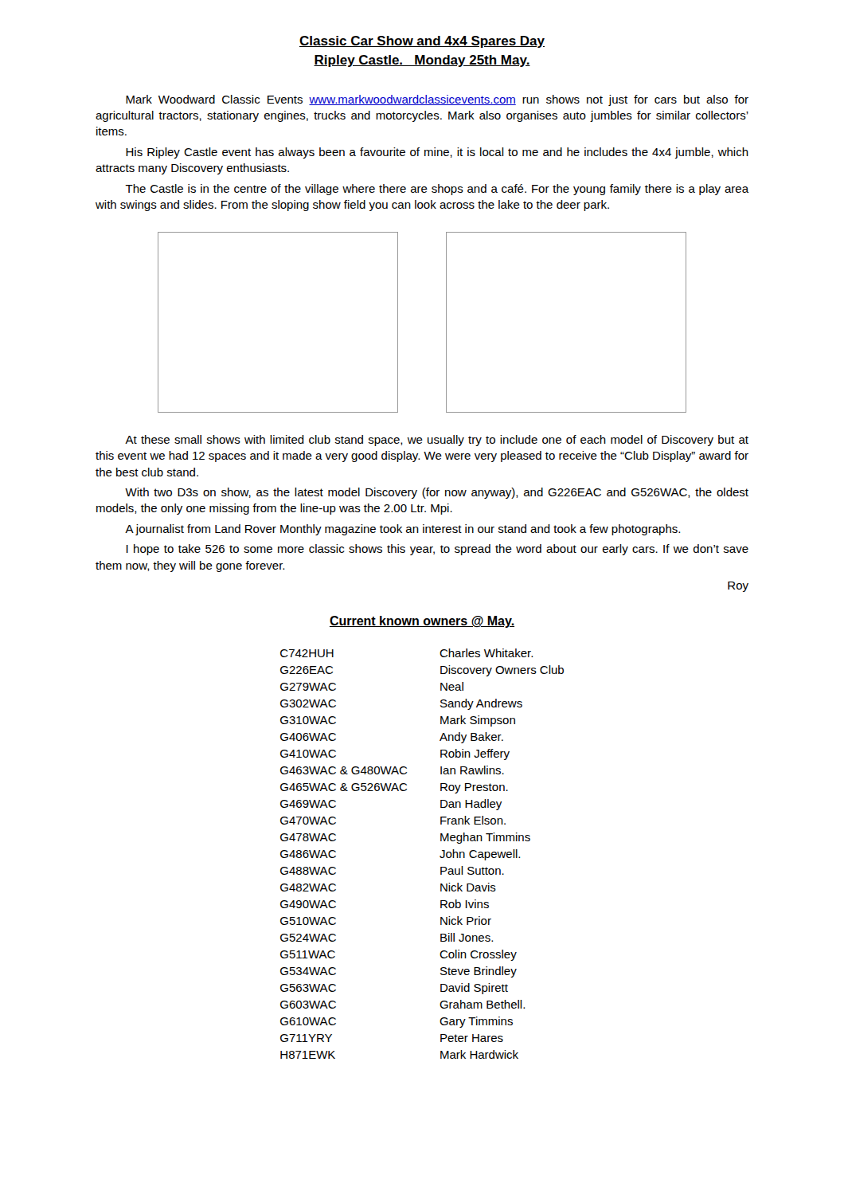Classic Car Show and 4x4 Spares Day
Ripley Castle. Monday 25th May.
Mark Woodward Classic Events www.markwoodwardclassicevents.com run shows not just for cars but also for agricultural tractors, stationary engines, trucks and motorcycles. Mark also organises auto jumbles for similar collectors’ items.
His Ripley Castle event has always been a favourite of mine, it is local to me and he includes the 4x4 jumble, which attracts many Discovery enthusiasts.
The Castle is in the centre of the village where there are shops and a café. For the young family there is a play area with swings and slides. From the sloping show field you can look across the lake to the deer park.
At these small shows with limited club stand space, we usually try to include one of each model of Discovery but at this event we had 12 spaces and it made a very good display. We were very pleased to receive the “Club Display” award for the best club stand.
With two D3s on show, as the latest model Discovery (for now anyway), and G226EAC and G526WAC, the oldest models, the only one missing from the line-up was the 2.00 Ltr. Mpi.
A journalist from Land Rover Monthly magazine took an interest in our stand and took a few photographs.
I hope to take 526 to some more classic shows this year, to spread the word about our early cars. If we don’t save them now, they will be gone forever.
Roy
Current known owners @ May.
| C742HUH | Charles Whitaker. |
| G226EAC | Discovery Owners Club |
| G279WAC | Neal |
| G302WAC | Sandy Andrews |
| G310WAC | Mark Simpson |
| G406WAC | Andy Baker. |
| G410WAC | Robin Jeffery |
| G463WAC & G480WAC | Ian Rawlins. |
| G465WAC & G526WAC | Roy Preston. |
| G469WAC | Dan Hadley |
| G470WAC | Frank Elson. |
| G478WAC | Meghan Timmins |
| G486WAC | John Capewell. |
| G488WAC | Paul Sutton. |
| G482WAC | Nick Davis |
| G490WAC | Rob Ivins |
| G510WAC | Nick Prior |
| G524WAC | Bill Jones. |
| G511WAC | Colin Crossley |
| G534WAC | Steve Brindley |
| G563WAC | David Spirett |
| G603WAC | Graham Bethell. |
| G610WAC | Gary Timmins |
| G711YRY | Peter Hares |
| H871EWK | Mark Hardwick |